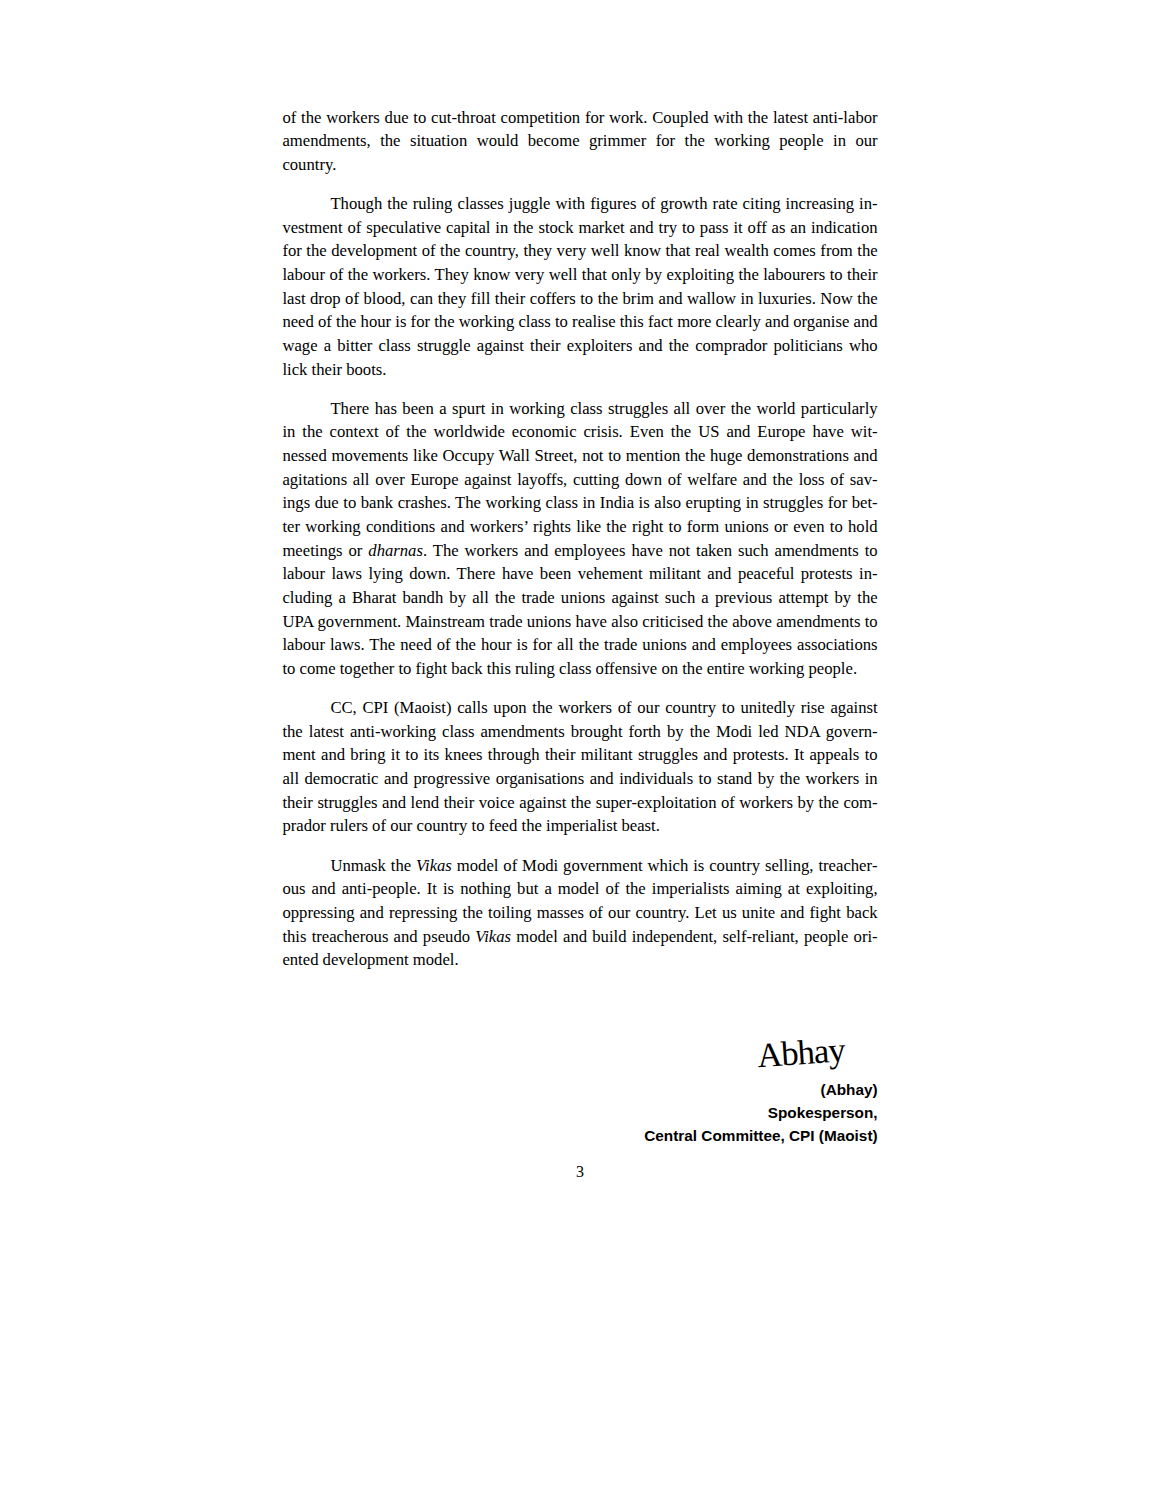of the workers due to cut-throat competition for work. Coupled with the latest anti-labor amendments, the situation would become grimmer for the working people in our country.
Though the ruling classes juggle with figures of growth rate citing increasing investment of speculative capital in the stock market and try to pass it off as an indication for the development of the country, they very well know that real wealth comes from the labour of the workers. They know very well that only by exploiting the labourers to their last drop of blood, can they fill their coffers to the brim and wallow in luxuries. Now the need of the hour is for the working class to realise this fact more clearly and organise and wage a bitter class struggle against their exploiters and the comprador politicians who lick their boots.
There has been a spurt in working class struggles all over the world particularly in the context of the worldwide economic crisis. Even the US and Europe have witnessed movements like Occupy Wall Street, not to mention the huge demonstrations and agitations all over Europe against layoffs, cutting down of welfare and the loss of savings due to bank crashes. The working class in India is also erupting in struggles for better working conditions and workers’ rights like the right to form unions or even to hold meetings or dharnas. The workers and employees have not taken such amendments to labour laws lying down. There have been vehement militant and peaceful protests including a Bharat bandh by all the trade unions against such a previous attempt by the UPA government. Mainstream trade unions have also criticised the above amendments to labour laws. The need of the hour is for all the trade unions and employees associations to come together to fight back this ruling class offensive on the entire working people.
CC, CPI (Maoist) calls upon the workers of our country to unitedly rise against the latest anti-working class amendments brought forth by the Modi led NDA government and bring it to its knees through their militant struggles and protests. It appeals to all democratic and progressive organisations and individuals to stand by the workers in their struggles and lend their voice against the super-exploitation of workers by the comprador rulers of our country to feed the imperialist beast.
Unmask the Vikas model of Modi government which is country selling, treacherous and anti-people. It is nothing but a model of the imperialists aiming at exploiting, oppressing and repressing the toiling masses of our country. Let us unite and fight back this treacherous and pseudo Vikas model and build independent, self-reliant, people oriented development model.
Abhay (Abhay)
Spokesperson,
Central Committee, CPI (Maoist)
3